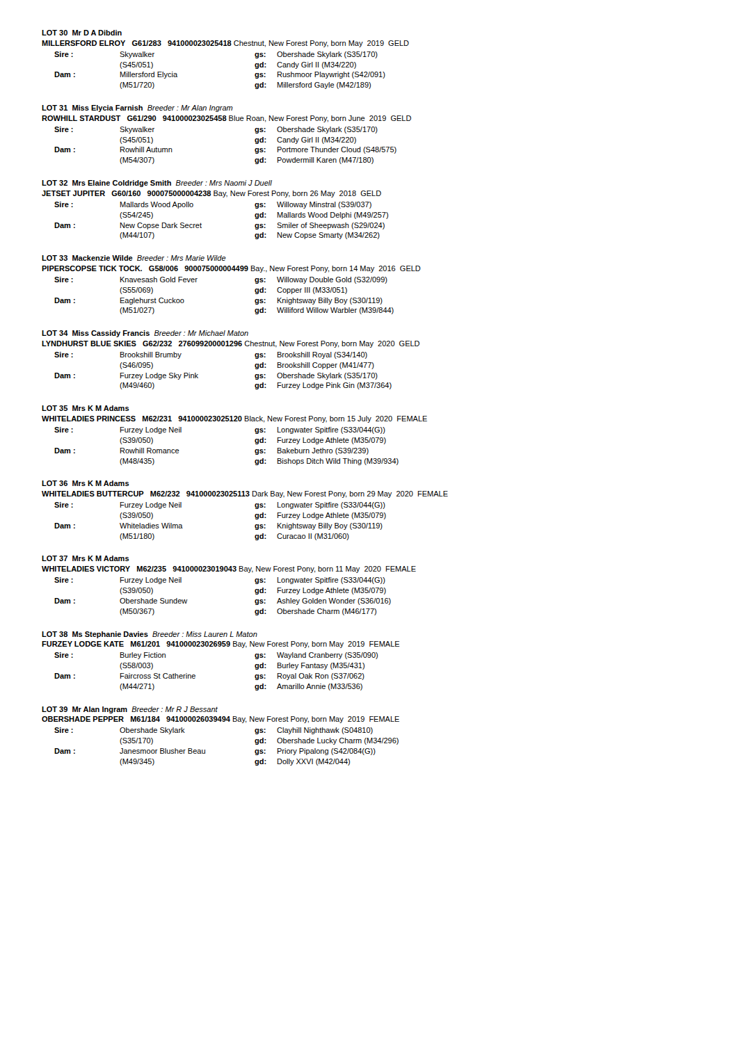LOT 30 Mr D A Dibdin
MILLERSFORD ELROY G61/283 941000023025418 Chestnut, New Forest Pony, born May 2019 GELD
| Sire : | Skywalker | gs: | Obershade Skylark (S35/170) |
| | (S45/051) | gd: | Candy Girl II (M34/220) |
| Dam : | Millersford Elycia | gs: | Rushmoor Playwright (S42/091) |
| | (M51/720) | gd: | Millersford Gayle (M42/189) |
LOT 31 Miss Elycia Farnish Breeder : Mr Alan Ingram
ROWHILL STARDUST G61/290 941000023025458 Blue Roan, New Forest Pony, born June 2019 GELD
| Sire : | Skywalker | gs: | Obershade Skylark (S35/170) |
| | (S45/051) | gd: | Candy Girl II (M34/220) |
| Dam : | Rowhill Autumn | gs: | Portmore Thunder Cloud (S48/575) |
| | (M54/307) | gd: | Powdermill Karen (M47/180) |
LOT 32 Mrs Elaine Coldridge Smith Breeder : Mrs Naomi J Duell
JETSET JUPITER G60/160 900075000004238 Bay, New Forest Pony, born 26 May 2018 GELD
| Sire : | Mallards Wood Apollo | gs: | Willoway Minstral (S39/037) |
| | (S54/245) | gd: | Mallards Wood Delphi (M49/257) |
| Dam : | New Copse Dark Secret | gs: | Smiler of Sheepwash (S29/024) |
| | (M44/107) | gd: | New Copse Smarty (M34/262) |
LOT 33 Mackenzie Wilde Breeder : Mrs Marie Wilde
PIPERSCOPSE TICK TOCK. G58/006 900075000004499 Bay., New Forest Pony, born 14 May 2016 GELD
| Sire : | Knavesash Gold Fever | gs: | Willoway Double Gold (S32/099) |
| | (S55/069) | gd: | Copper III (M33/051) |
| Dam : | Eaglehurst Cuckoo | gs: | Knightsway Billy Boy (S30/119) |
| | (M51/027) | gd: | Williford Willow Warbler (M39/844) |
LOT 34 Miss Cassidy Francis Breeder : Mr Michael Maton
LYNDHURST BLUE SKIES G62/232 276099200001296 Chestnut, New Forest Pony, born May 2020 GELD
| Sire : | Brookshill Brumby | gs: | Brookshill Royal (S34/140) |
| | (S46/095) | gd: | Brookshill Copper (M41/477) |
| Dam : | Furzey Lodge Sky Pink | gs: | Obershade Skylark (S35/170) |
| | (M49/460) | gd: | Furzey Lodge Pink Gin (M37/364) |
LOT 35 Mrs K M Adams
WHITELADIES PRINCESS M62/231 941000023025120 Black, New Forest Pony, born 15 July 2020 FEMALE
| Sire : | Furzey Lodge Neil | gs: | Longwater Spitfire (S33/044(G)) |
| | (S39/050) | gd: | Furzey Lodge Athlete (M35/079) |
| Dam : | Rowhill Romance | gs: | Bakeburn Jethro (S39/239) |
| | (M48/435) | gd: | Bishops Ditch Wild Thing (M39/934) |
LOT 36 Mrs K M Adams
WHITELADIES BUTTERCUP M62/232 941000023025113 Dark Bay, New Forest Pony, born 29 May 2020 FEMALE
| Sire : | Furzey Lodge Neil | gs: | Longwater Spitfire (S33/044(G)) |
| | (S39/050) | gd: | Furzey Lodge Athlete (M35/079) |
| Dam : | Whiteladies Wilma | gs: | Knightsway Billy Boy (S30/119) |
| | (M51/180) | gd: | Curacao II (M31/060) |
LOT 37 Mrs K M Adams
WHITELADIES VICTORY M62/235 941000023019043 Bay, New Forest Pony, born 11 May 2020 FEMALE
| Sire : | Furzey Lodge Neil | gs: | Longwater Spitfire (S33/044(G)) |
| | (S39/050) | gd: | Furzey Lodge Athlete (M35/079) |
| Dam : | Obershade Sundew | gs: | Ashley Golden Wonder (S36/016) |
| | (M50/367) | gd: | Obershade Charm (M46/177) |
LOT 38 Ms Stephanie Davies Breeder : Miss Lauren L Maton
FURZEY LODGE KATE M61/201 941000023026959 Bay, New Forest Pony, born May 2019 FEMALE
| Sire : | Burley Fiction | gs: | Wayland Cranberry (S35/090) |
| | (S58/003) | gd: | Burley Fantasy (M35/431) |
| Dam : | Faircross St Catherine | gs: | Royal Oak Ron (S37/062) |
| | (M44/271) | gd: | Amarillo Annie (M33/536) |
LOT 39 Mr Alan Ingram Breeder : Mr R J Bessant
OBERSHADE PEPPER M61/184 941000026039494 Bay, New Forest Pony, born May 2019 FEMALE
| Sire : | Obershade Skylark | gs: | Clayhill Nighthawk (S04810) |
| | (S35/170) | gd: | Obershade Lucky Charm (M34/296) |
| Dam : | Janesmoor Blusher Beau | gs: | Priory Pipalong (S42/084(G)) |
| | (M49/345) | gd: | Dolly XXVI (M42/044) |